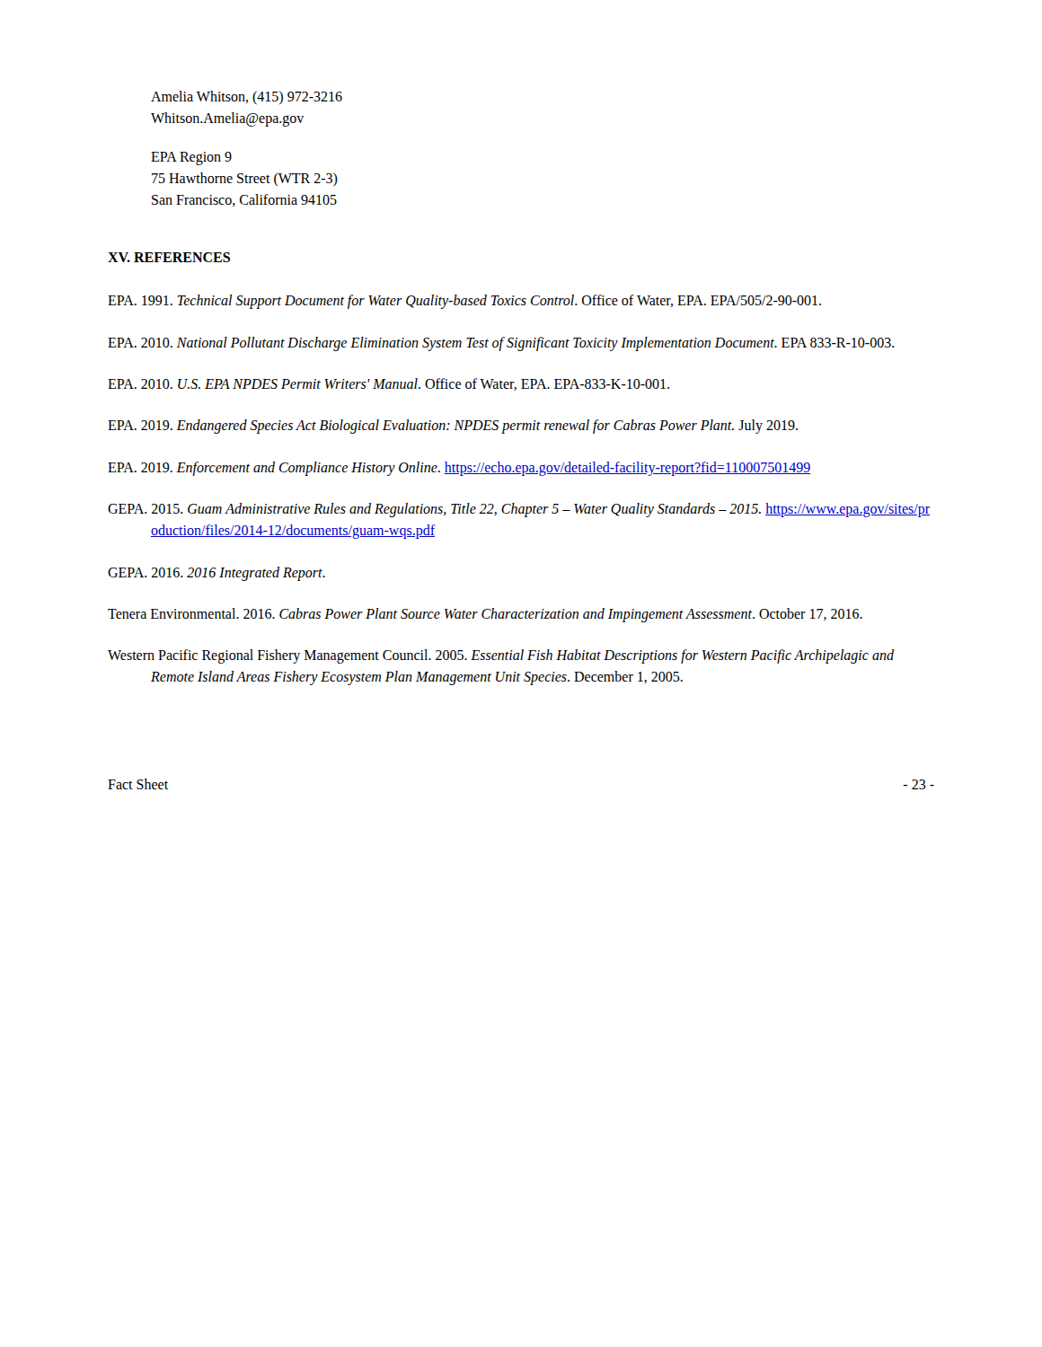Amelia Whitson, (415) 972-3216
Whitson.Amelia@epa.gov
EPA Region 9
75 Hawthorne Street (WTR 2-3)
San Francisco, California 94105
XV. REFERENCES
EPA. 1991. Technical Support Document for Water Quality-based Toxics Control. Office of Water, EPA. EPA/505/2-90-001.
EPA. 2010. National Pollutant Discharge Elimination System Test of Significant Toxicity Implementation Document. EPA 833-R-10-003.
EPA. 2010. U.S. EPA NPDES Permit Writers' Manual. Office of Water, EPA. EPA-833-K-10-001.
EPA. 2019. Endangered Species Act Biological Evaluation: NPDES permit renewal for Cabras Power Plant. July 2019.
EPA. 2019. Enforcement and Compliance History Online. https://echo.epa.gov/detailed-facility-report?fid=110007501499
GEPA. 2015. Guam Administrative Rules and Regulations, Title 22, Chapter 5 – Water Quality Standards – 2015. https://www.epa.gov/sites/production/files/2014-12/documents/guam-wqs.pdf
GEPA. 2016. 2016 Integrated Report.
Tenera Environmental. 2016. Cabras Power Plant Source Water Characterization and Impingement Assessment. October 17, 2016.
Western Pacific Regional Fishery Management Council. 2005. Essential Fish Habitat Descriptions for Western Pacific Archipelagic and Remote Island Areas Fishery Ecosystem Plan Management Unit Species. December 1, 2005.
Fact Sheet - 23 -